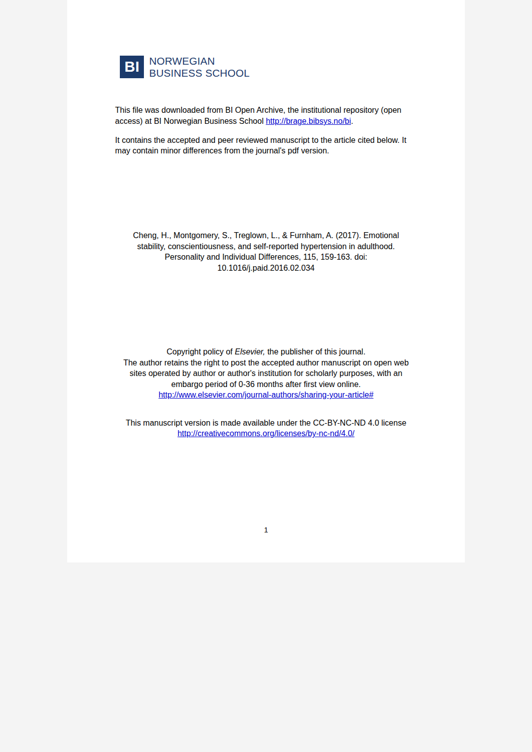BI
NORWEGIAN BUSINESS SCHOOL
This file was downloaded from BI Open Archive, the institutional repository (open access) at BI Norwegian Business School http://brage.bibsys.no/bi.
It contains the accepted and peer reviewed manuscript to the article cited below. It may contain minor differences from the journal's pdf version.
Cheng, H., Montgomery, S., Treglown, L., & Furnham, A. (2017). Emotional stability, conscientiousness, and self-reported hypertension in adulthood. Personality and Individual Differences, 115, 159-163. doi: 10.1016/j.paid.2016.02.034
Copyright policy of Elsevier, the publisher of this journal.
The author retains the right to post the accepted author manuscript on open web sites operated by author or author's institution for scholarly purposes, with an embargo period of 0-36 months after first view online.
http://www.elsevier.com/journal-authors/sharing-your-article#
This manuscript version is made available under the CC-BY-NC-ND 4.0 license
http://creativecommons.org/licenses/by-nc-nd/4.0/
1